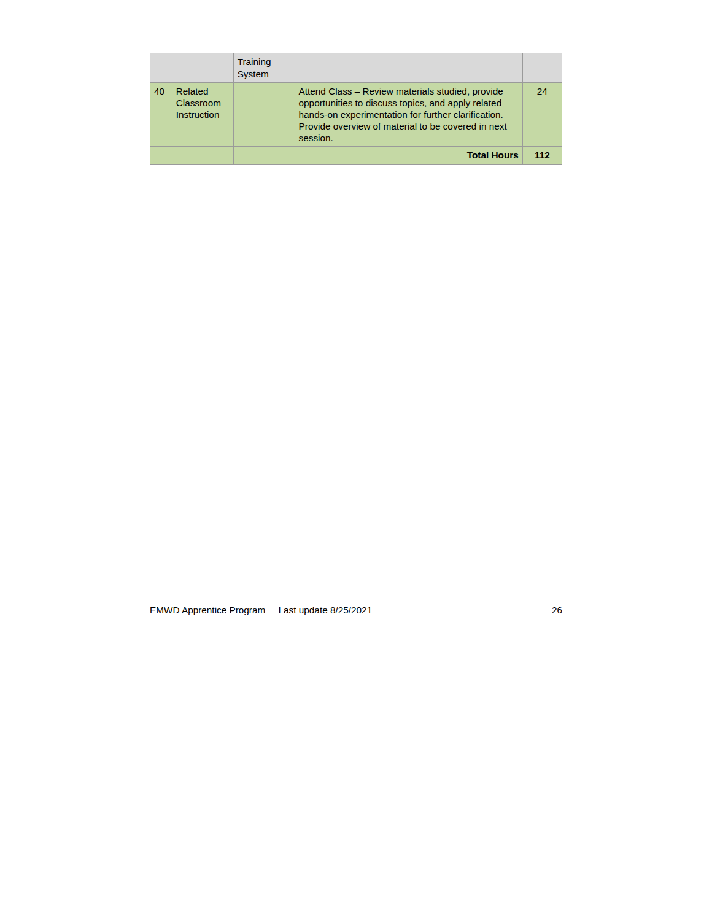| | | Training System | | |
| 40 | Related Classroom Instruction | | Attend Class – Review materials studied, provide opportunities to discuss topics, and apply related hands-on experimentation for further clarification. Provide overview of material to be covered in next session. | 24 |
| | | | Total Hours | 112 |
EMWD Apprentice Program Last update 8/25/2021
26